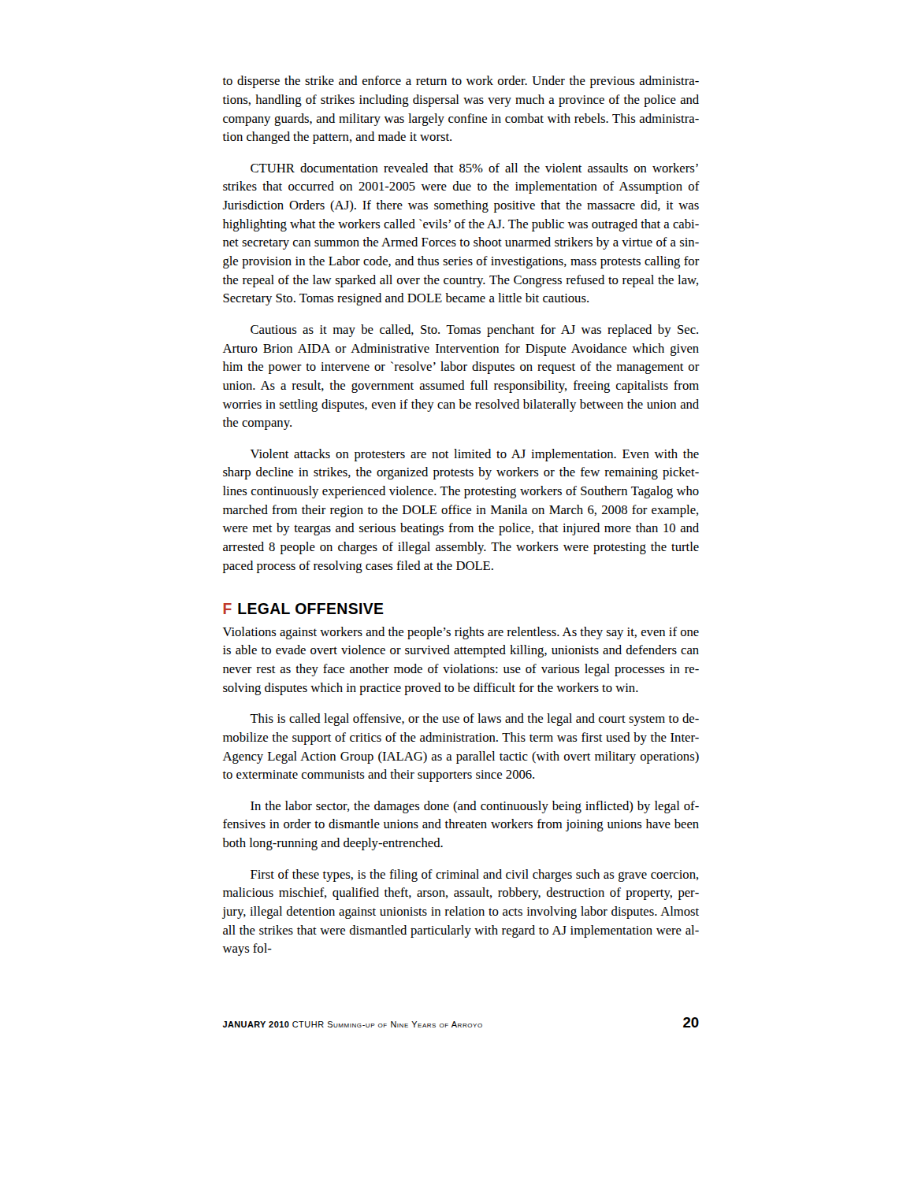to disperse the strike and enforce a return to work order. Under the previous administrations, handling of strikes including dispersal was very much a province of the police and company guards, and military was largely confine in combat with rebels. This administration changed the pattern, and made it worst.
CTUHR documentation revealed that 85% of all the violent assaults on workers’ strikes that occurred on 2001-2005 were due to the implementation of Assumption of Jurisdiction Orders (AJ). If there was something positive that the massacre did, it was highlighting what the workers called `evils’ of the AJ. The public was outraged that a cabinet secretary can summon the Armed Forces to shoot unarmed strikers by a virtue of a single provision in the Labor code, and thus series of investigations, mass protests calling for the repeal of the law sparked all over the country. The Congress refused to repeal the law, Secretary Sto. Tomas resigned and DOLE became a little bit cautious.
Cautious as it may be called, Sto. Tomas penchant for AJ was replaced by Sec. Arturo Brion AIDA or Administrative Intervention for Dispute Avoidance which given him the power to intervene or `resolve’ labor disputes on request of the management or union. As a result, the government assumed full responsibility, freeing capitalists from worries in settling disputes, even if they can be resolved bilaterally between the union and the company.
Violent attacks on protesters are not limited to AJ implementation. Even with the sharp decline in strikes, the organized protests by workers or the few remaining picketlines continuously experienced violence. The protesting workers of Southern Tagalog who marched from their region to the DOLE office in Manila on March 6, 2008 for example, were met by teargas and serious beatings from the police, that injured more than 10 and arrested 8 people on charges of illegal assembly. The workers were protesting the turtle paced process of resolving cases filed at the DOLE.
FLegal Offensive
Violations against workers and the people’s rights are relentless. As they say it, even if one is able to evade overt violence or survived attempted killing, unionists and defenders can never rest as they face another mode of violations: use of various legal processes in resolving disputes which in practice proved to be difficult for the workers to win.
This is called legal offensive, or the use of laws and the legal and court system to demobilize the support of critics of the administration. This term was first used by the Inter-Agency Legal Action Group (IALAG) as a parallel tactic (with overt military operations) to exterminate communists and their supporters since 2006.
In the labor sector, the damages done (and continuously being inflicted) by legal offensives in order to dismantle unions and threaten workers from joining unions have been both long-running and deeply-entrenched.
First of these types, is the filing of criminal and civil charges such as grave coercion, malicious mischief, qualified theft, arson, assault, robbery, destruction of property, perjury, illegal detention against unionists in relation to acts involving labor disputes. Almost all the strikes that were dismantled particularly with regard to AJ implementation were always fol-
JANUARY 2010 CTUHR Summing-up of Nine Years of Arroyo
20